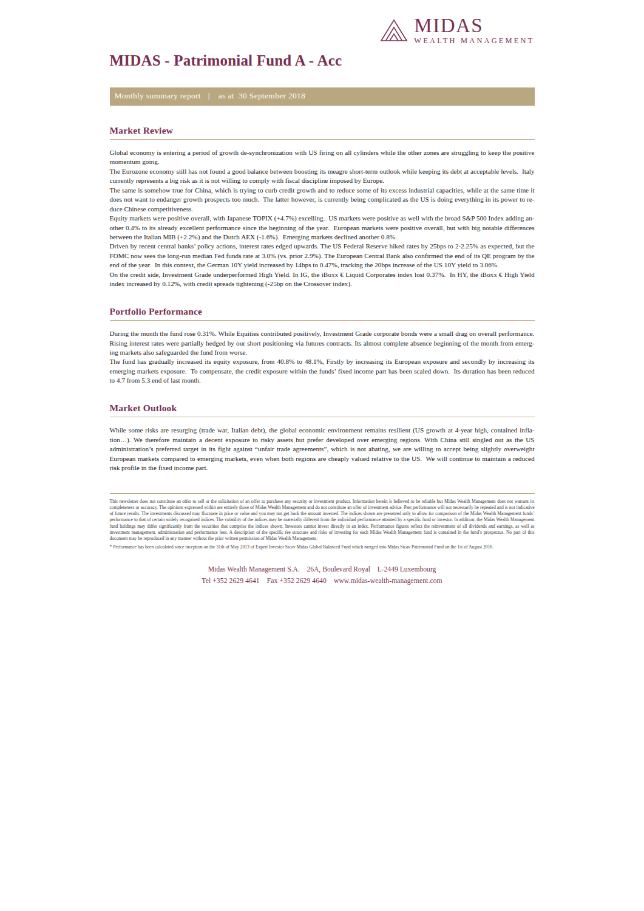MIDAS
WEALTH MANAGEMENT
MIDAS - Patrimonial Fund A - Acc
Monthly summary report|as at 30 September 2018
Market Review
Global economy is entering a period of growth de-synchronization with US firing on all cylinders while the other zones are struggling to keep the positive momentum going.
The Eurozone economy still has not found a good balance between boosting its meagre short-term outlook while keeping its debt at acceptable levels. Italy currently represents a big risk as it is not willing to comply with fiscal discipline imposed by Europe.
The same is somehow true for China, which is trying to curb credit growth and to reduce some of its excess industrial capacities, while at the same time it does not want to endanger growth prospects too much. The latter however, is currently being complicated as the US is doing everything in its power to reduce Chinese competitiveness.
Equity markets were positive overall, with Japanese TOPIX (+4.7%) excelling. US markets were positive as well with the broad S&P 500 Index adding another 0.4% to its already excellent performance since the beginning of the year. European markets were positive overall, but with big notable differences between the Italian MIB (+2.2%) and the Dutch AEX (-1.6%). Emerging markets declined another 0.8%.
Driven by recent central banks’ policy actions, interest rates edged upwards. The US Federal Reserve hiked rates by 25bps to 2-2.25% as expected, but the FOMC now sees the long-run median Fed funds rate at 3.0% (vs. prior 2.9%). The European Central Bank also confirmed the end of its QE program by the end of the year. In this context, the German 10Y yield increased by 14bps to 0.47%, tracking the 20bps increase of the US 10Y yield to 3.06%.
On the credit side, Investment Grade underperformed High Yield. In IG, the iBoxx € Liquid Corporates index lost 0.37%. In HY, the iBoxx € High Yield index increased by 0.12%, with credit spreads tightening (-25bp on the Crossover index).
Portfolio Performance
During the month the fund rose 0.31%. While Equities contributed positively, Investment Grade corporate bonds were a small drag on overall performance. Rising interest rates were partially hedged by our short positioning via futures contracts. Its almost complete absence beginning of the month from emerging markets also safeguarded the fund from worse.
The fund has gradually increased its equity exposure, from 40.8% to 48.1%, Firstly by increasing its European exposure and secondly by increasing its emerging markets exposure. To compensate, the credit exposure within the funds’ fixed income part has been scaled down. Its duration has been reduced to 4.7 from 5.3 end of last month.
Market Outlook
While some risks are resurging (trade war, Italian debt), the global economic environment remains resilient (US growth at 4-year high, contained inflation…). We therefore maintain a decent exposure to risky assets but prefer developed over emerging regions. With China still singled out as the US administration’s preferred target in its fight against “unfair trade agreements”, which is not abating, we are willing to accept being slightly overweight European markets compared to emerging markets, even when both regions are cheaply valued relative to the US. We will continue to maintain a reduced risk profile in the fixed income part.
This newsletter does not constitute an offer to sell or the solicitation of an offer to purchase any security or investment product. Information herein is believed to be reliable but Midas Wealth Management does not warrant its completeness or accuracy. The opinions expressed within are entirely those of Midas Wealth Management and do not constitute an offer of investment advice. Past performance will not necessarily be repeated and is not indicative of future results. The investments discussed may fluctuate in price or value and you may not get back the amount invested. The indices shown are presented only to allow for comparison of the Midas Wealth Management funds’ performance to that of certain widely recognised indices. The volatility of the indices may be materially different from the individual performance attained by a specific fund or investor. In addition, the Midas Wealth Management fund holdings may differ significantly from the securities that comprise the indices shown. Investors cannot invest directly in an index. Performance figures reflect the reinvestment of all dividends and earnings, as well as investment management, administration and performance fees. A description of the specific fee structure and risks of investing for each Midas Wealth Management fund is contained in the fund’s prospectus. No part of this document may be reproduced in any manner without the prior written permission of Midas Wealth Management.
* Performance has been calculated since inception on the 31th of May 2013 of Expert Investor Sicav Midas Global Balanced Fund which merged into Midas Sicav Patrimonial Fund on the 1st of August 2016.
Midas Wealth Management S.A. 26A, Boulevard Royal L-2449 Luxembourg
Tel +352 2629 4641 Fax +352 2629 4640 www.midas-wealth-management.com